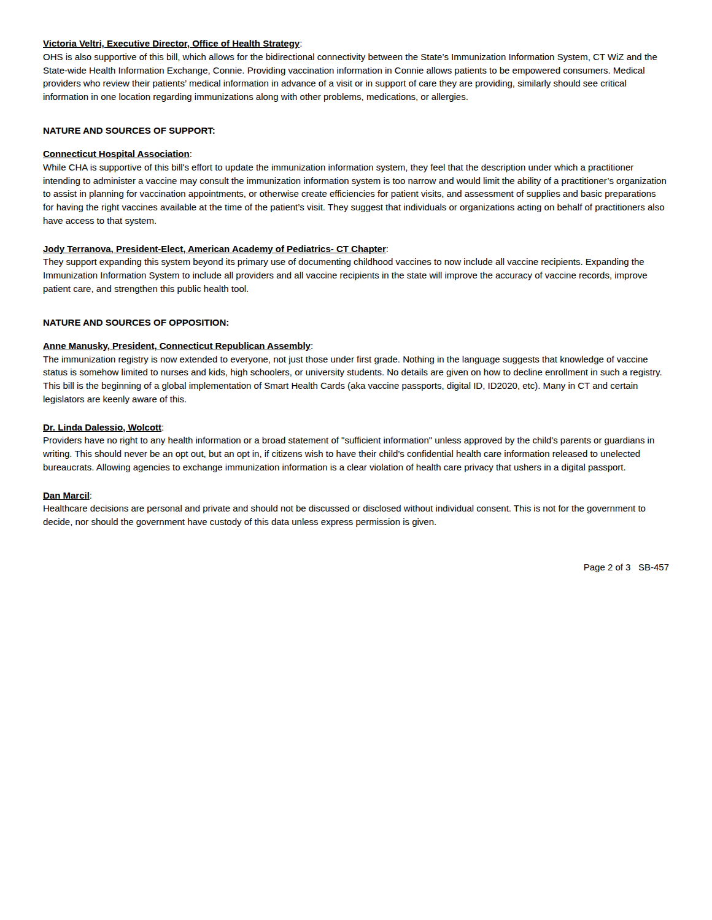Victoria Veltri, Executive Director, Office of Health Strategy:
OHS is also supportive of this bill, which allows for the bidirectional connectivity between the State’s Immunization Information System, CT WiZ and the State-wide Health Information Exchange, Connie. Providing vaccination information in Connie allows patients to be empowered consumers. Medical providers who review their patients’ medical information in advance of a visit or in support of care they are providing, similarly should see critical information in one location regarding immunizations along with other problems, medications, or allergies.
NATURE AND SOURCES OF SUPPORT:
Connecticut Hospital Association:
While CHA is supportive of this bill's effort to update the immunization information system, they feel that the description under which a practitioner intending to administer a vaccine may consult the immunization information system is too narrow and would limit the ability of a practitioner’s organization to assist in planning for vaccination appointments, or otherwise create efficiencies for patient visits, and assessment of supplies and basic preparations for having the right vaccines available at the time of the patient’s visit. They suggest that individuals or organizations acting on behalf of practitioners also have access to that system.
Jody Terranova, President-Elect, American Academy of Pediatrics- CT Chapter:
They support expanding this system beyond its primary use of documenting childhood vaccines to now include all vaccine recipients. Expanding the Immunization Information System to include all providers and all vaccine recipients in the state will improve the accuracy of vaccine records, improve patient care, and strengthen this public health tool.
NATURE AND SOURCES OF OPPOSITION:
Anne Manusky, President, Connecticut Republican Assembly:
The immunization registry is now extended to everyone, not just those under first grade. Nothing in the language suggests that knowledge of vaccine status is somehow limited to nurses and kids, high schoolers, or university students. No details are given on how to decline enrollment in such a registry. This bill is the beginning of a global implementation of Smart Health Cards (aka vaccine passports, digital ID, ID2020, etc). Many in CT and certain legislators are keenly aware of this.
Dr. Linda Dalessio, Wolcott:
Providers have no right to any health information or a broad statement of "sufficient information" unless approved by the child's parents or guardians in writing. This should never be an opt out, but an opt in, if citizens wish to have their child's confidential health care information released to unelected bureaucrats. Allowing agencies to exchange immunization information is a clear violation of health care privacy that ushers in a digital passport.
Dan Marcil:
Healthcare decisions are personal and private and should not be discussed or disclosed without individual consent. This is not for the government to decide, nor should the government have custody of this data unless express permission is given.
Page 2 of 3 SB-457